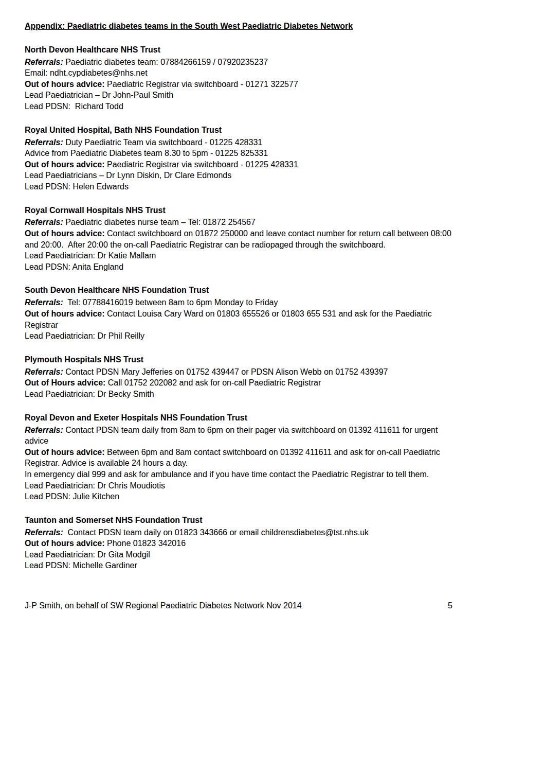Appendix: Paediatric diabetes teams in the South West Paediatric Diabetes Network
North Devon Healthcare NHS Trust
Referrals: Paediatric diabetes team: 07884266159 / 07920235237
Email: ndht.cypdiabetes@nhs.net
Out of hours advice: Paediatric Registrar via switchboard - 01271 322577
Lead Paediatrician – Dr John-Paul Smith
Lead PDSN: Richard Todd
Royal United Hospital, Bath NHS Foundation Trust
Referrals: Duty Paediatric Team via switchboard - 01225 428331
Advice from Paediatric Diabetes team 8.30 to 5pm - 01225 825331
Out of hours advice: Paediatric Registrar via switchboard - 01225 428331
Lead Paediatricians – Dr Lynn Diskin, Dr Clare Edmonds
Lead PDSN: Helen Edwards
Royal Cornwall Hospitals NHS Trust
Referrals: Paediatric diabetes nurse team – Tel: 01872 254567
Out of hours advice: Contact switchboard on 01872 250000 and leave contact number for return call between 08:00 and 20:00. After 20:00 the on-call Paediatric Registrar can be radiopaged through the switchboard.
Lead Paediatrician: Dr Katie Mallam
Lead PDSN: Anita England
South Devon Healthcare NHS Foundation Trust
Referrals: Tel: 07788416019 between 8am to 6pm Monday to Friday
Out of hours advice: Contact Louisa Cary Ward on 01803 655526 or 01803 655 531 and ask for the Paediatric Registrar
Lead Paediatrician: Dr Phil Reilly
Plymouth Hospitals NHS Trust
Referrals: Contact PDSN Mary Jefferies on 01752 439447 or PDSN Alison Webb on 01752 439397
Out of Hours advice: Call 01752 202082 and ask for on-call Paediatric Registrar
Lead Paediatrician: Dr Becky Smith
Royal Devon and Exeter Hospitals NHS Foundation Trust
Referrals: Contact PDSN team daily from 8am to 6pm on their pager via switchboard on 01392 411611 for urgent advice
Out of hours advice: Between 6pm and 8am contact switchboard on 01392 411611 and ask for on-call Paediatric Registrar. Advice is available 24 hours a day.
In emergency dial 999 and ask for ambulance and if you have time contact the Paediatric Registrar to tell them.
Lead Paediatrician: Dr Chris Moudiotis
Lead PDSN: Julie Kitchen
Taunton and Somerset NHS Foundation Trust
Referrals: Contact PDSN team daily on 01823 343666 or email childrensdiabetes@tst.nhs.uk
Out of hours advice: Phone 01823 342016
Lead Paediatrician: Dr Gita Modgil
Lead PDSN: Michelle Gardiner
J-P Smith, on behalf of SW Regional Paediatric Diabetes Network Nov 2014 5